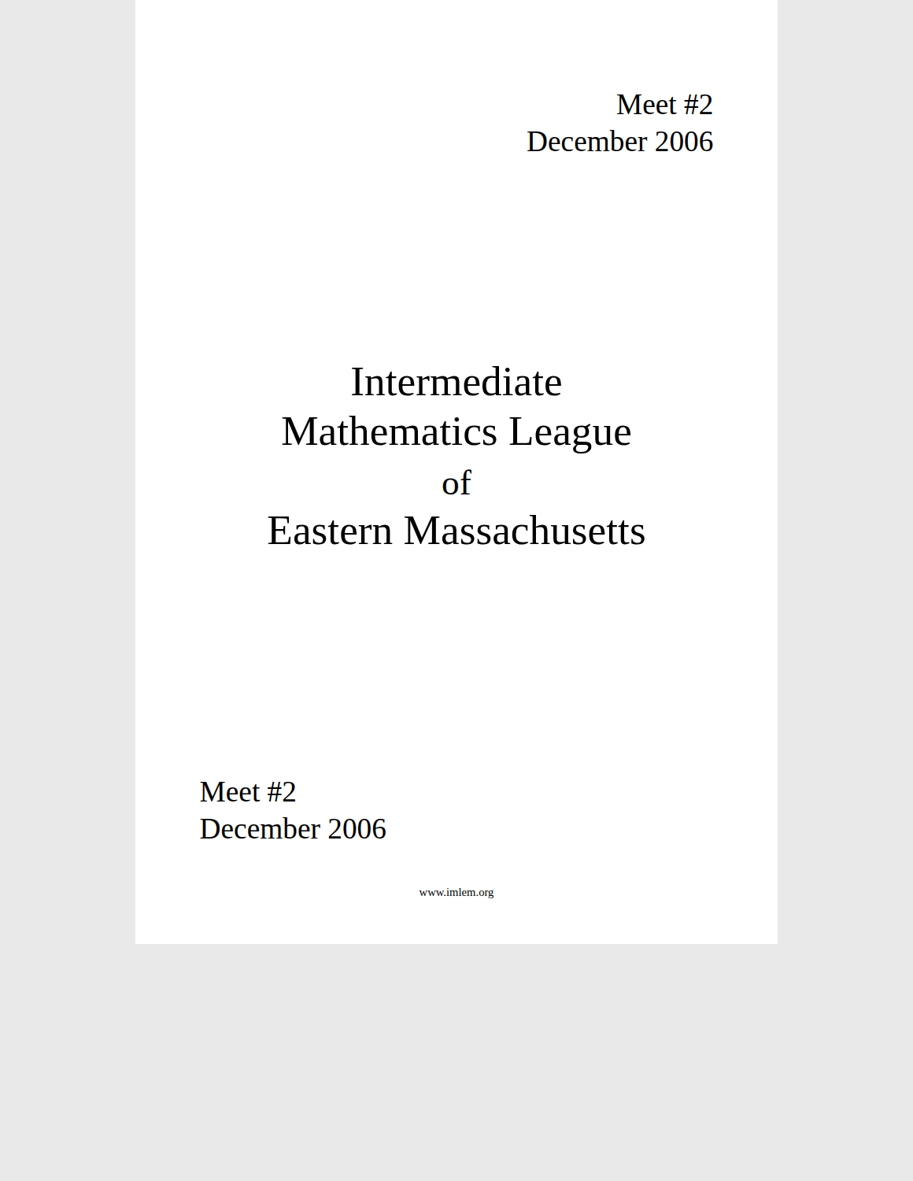Meet #2
December 2006
Intermediate
Mathematics League
of
Eastern Massachusetts
Meet #2
December 2006
www.imlem.org